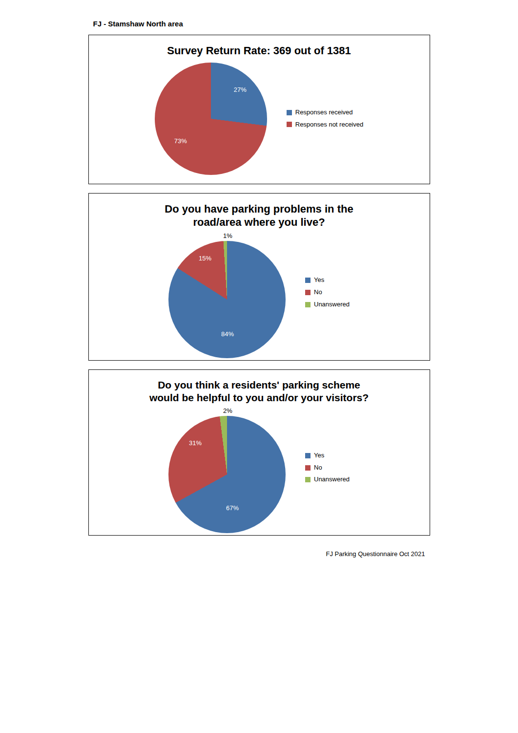FJ - Stamshaw North area
Survey Return Rate: 369 out of 1381
27% 73%
Responses received
Responses not received
Do you have parking problems in the
road/area where you live?
1% 15% 84%
Yes
No
Unanswered
Do you think a residents' parking scheme
would be helpful to you and/or your visitors?
2% 31% 67%
Yes
No
Unanswered
FJ Parking Questionnaire Oct 2021